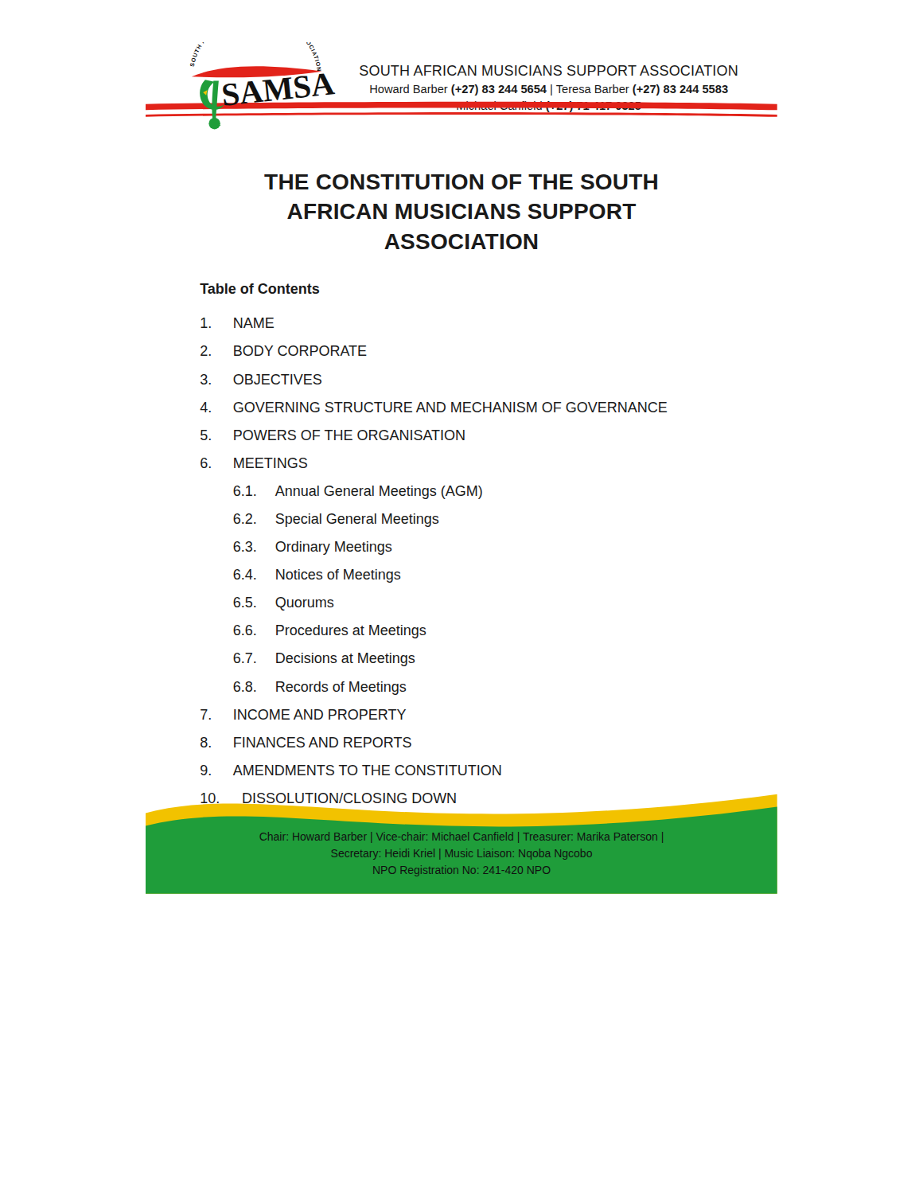SOUTH AFRICAN MUSICIANS SUPPORT ASSOCIATION SAMSA
SOUTH AFRICAN MUSICIANS SUPPORT ASSOCIATION
Howard Barber (+27) 83 244 5654 | Teresa Barber (+27) 83 244 5583
Michael Canfield (+27) 71 417 0325
THE CONSTITUTION OF THE SOUTH AFRICAN MUSICIANS SUPPORT ASSOCIATION
Table of Contents
NAME
BODY CORPORATE
OBJECTIVES
GOVERNING STRUCTURE AND MECHANISM OF GOVERNANCE
POWERS OF THE ORGANISATION
MEETINGS
Annual General Meetings (AGM)
Special General Meetings
Ordinary Meetings
Notices of Meetings
Quorums
Procedures at Meetings
Decisions at Meetings
Records of Meetings
7. INCOME AND PROPERTY
8. FINANCES AND REPORTS
9. AMENDMENTS TO THE CONSTITUTION
10. DISSOLUTION/CLOSING DOWN
Chair: Howard Barber | Vice-chair: Michael Canfield | Treasurer: Marika Paterson |
Secretary: Heidi Kriel | Music Liaison: Nqoba Ngcobo
NPO Registration No: 241-420 NPO